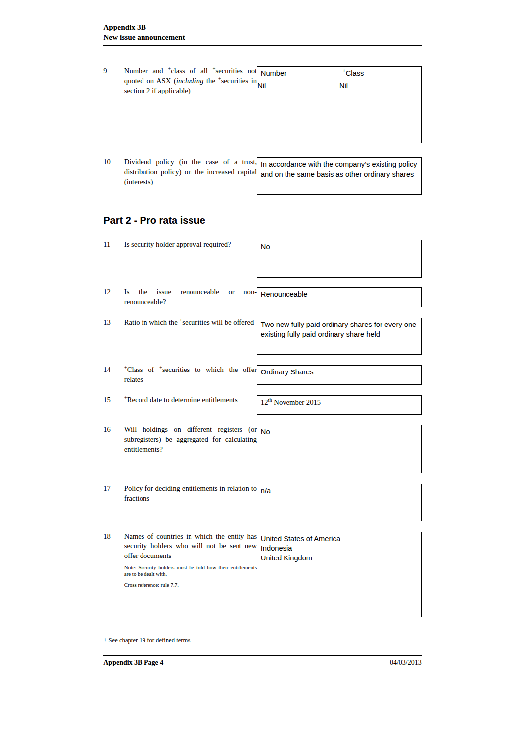Appendix 3B
New issue announcement
| 9 | Number and + class of all + securities not quoted on ASX ( including the + securities in section 2 if applicable) | / Number / + Class / / --- / --- / / Nil / Nil / |
| 10 | Dividend policy (in the case of a trust, distribution policy) on the increased capital (interests) | In accordance with the company’s existing policy and on the same basis as other ordinary shares |
Part 2 - Pro rata issue
| 11 | Is security holder approval required? | No |
| 12 | Is the issue renounceable or non-renounceable? | Renounceable |
| 13 | Ratio in which the + securities will be offered | Two new fully paid ordinary shares for every one existing fully paid ordinary share held |
| 14 | + Class of + securities to which the offer relates | Ordinary Shares |
| 15 | + Record date to determine entitlements | 12 th November 2015 |
| 16 | Will holdings on different registers (or subregisters) be aggregated for calculating entitlements? | No |
| 17 | Policy for deciding entitlements in relation to fractions | n/a |
| 18 | Names of countries in which the entity has security holders who will not be sent new offer documents Note: Security holders must be told how their entitlements are to be dealt with. Cross reference: rule 7.7. | United States of America Indonesia United Kingdom |
+ See chapter 19 for defined terms.
Appendix 3B Page 4 04/03/2013